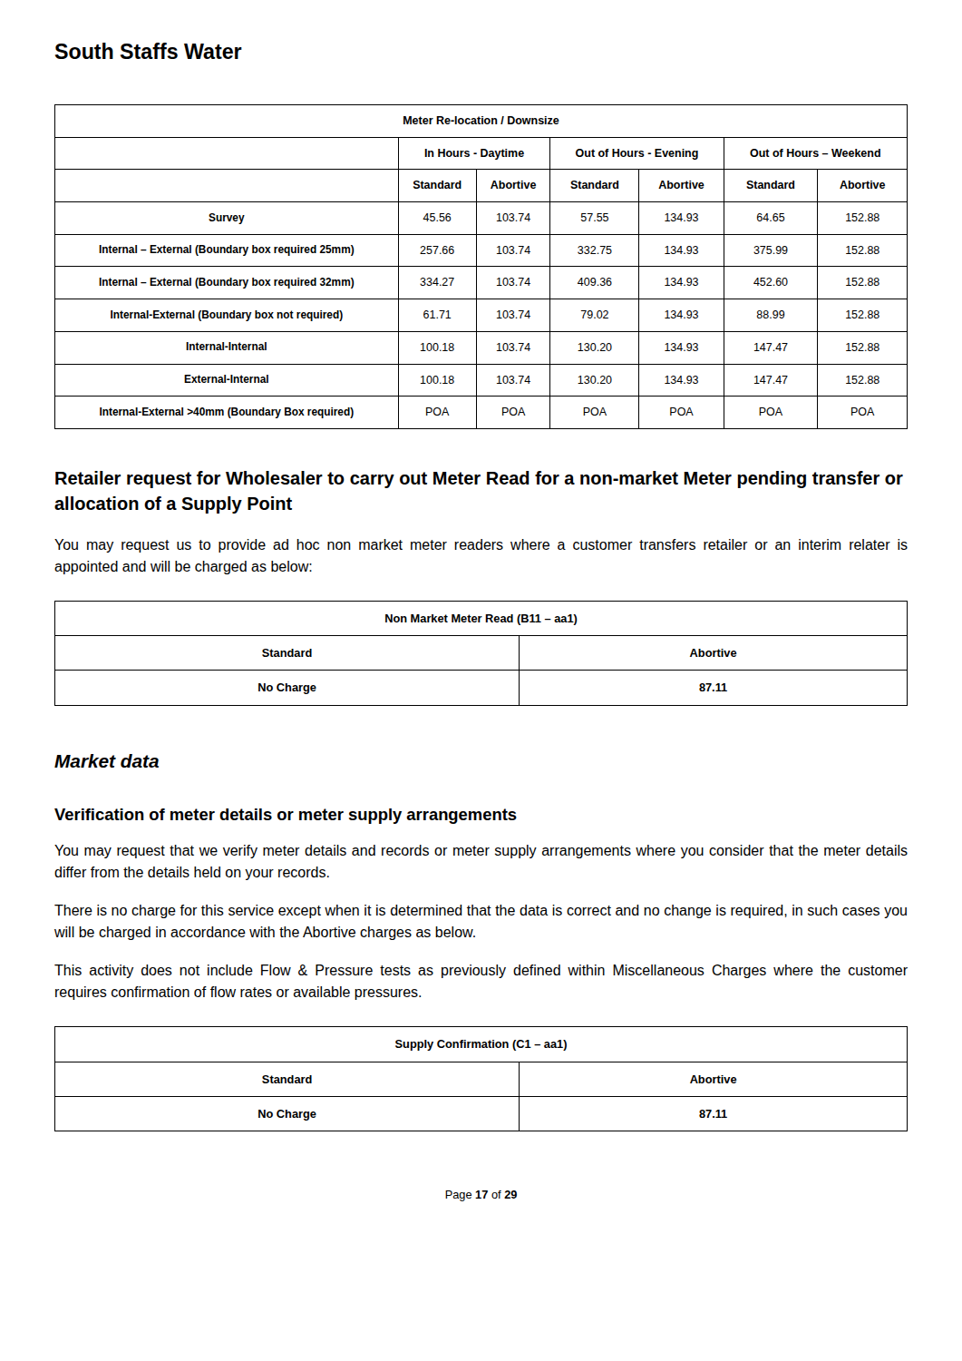South Staffs Water
| Meter Re-location / Downsize |
| --- |
| | In Hours - Daytime | Out of Hours - Evening | Out of Hours – Weekend |
| | Standard | Abortive | Standard | Abortive | Standard | Abortive |
| Survey | 45.56 | 103.74 | 57.55 | 134.93 | 64.65 | 152.88 |
| Internal – External (Boundary box required 25mm) | 257.66 | 103.74 | 332.75 | 134.93 | 375.99 | 152.88 |
| Internal – External (Boundary box required 32mm) | 334.27 | 103.74 | 409.36 | 134.93 | 452.60 | 152.88 |
| Internal-External (Boundary box not required) | 61.71 | 103.74 | 79.02 | 134.93 | 88.99 | 152.88 |
| Internal-Internal | 100.18 | 103.74 | 130.20 | 134.93 | 147.47 | 152.88 |
| External-Internal | 100.18 | 103.74 | 130.20 | 134.93 | 147.47 | 152.88 |
| Internal-External >40mm (Boundary Box required) | POA | POA | POA | POA | POA | POA |
Retailer request for Wholesaler to carry out Meter Read for a non-market Meter pending transfer or allocation of a Supply Point
You may request us to provide ad hoc non market meter readers where a customer transfers retailer or an interim relater is appointed and will be charged as below:
| Non Market Meter Read (B11 – aa1) |
| --- |
| Standard | Abortive |
| No Charge | 87.11 |
Market data
Verification of meter details or meter supply arrangements
You may request that we verify meter details and records or meter supply arrangements where you consider that the meter details differ from the details held on your records.
There is no charge for this service except when it is determined that the data is correct and no change is required, in such cases you will be charged in accordance with the Abortive charges as below.
This activity does not include Flow & Pressure tests as previously defined within Miscellaneous Charges where the customer requires confirmation of flow rates or available pressures.
| Supply Confirmation (C1 – aa1) |
| --- |
| Standard | Abortive |
| No Charge | 87.11 |
Page 17 of 29